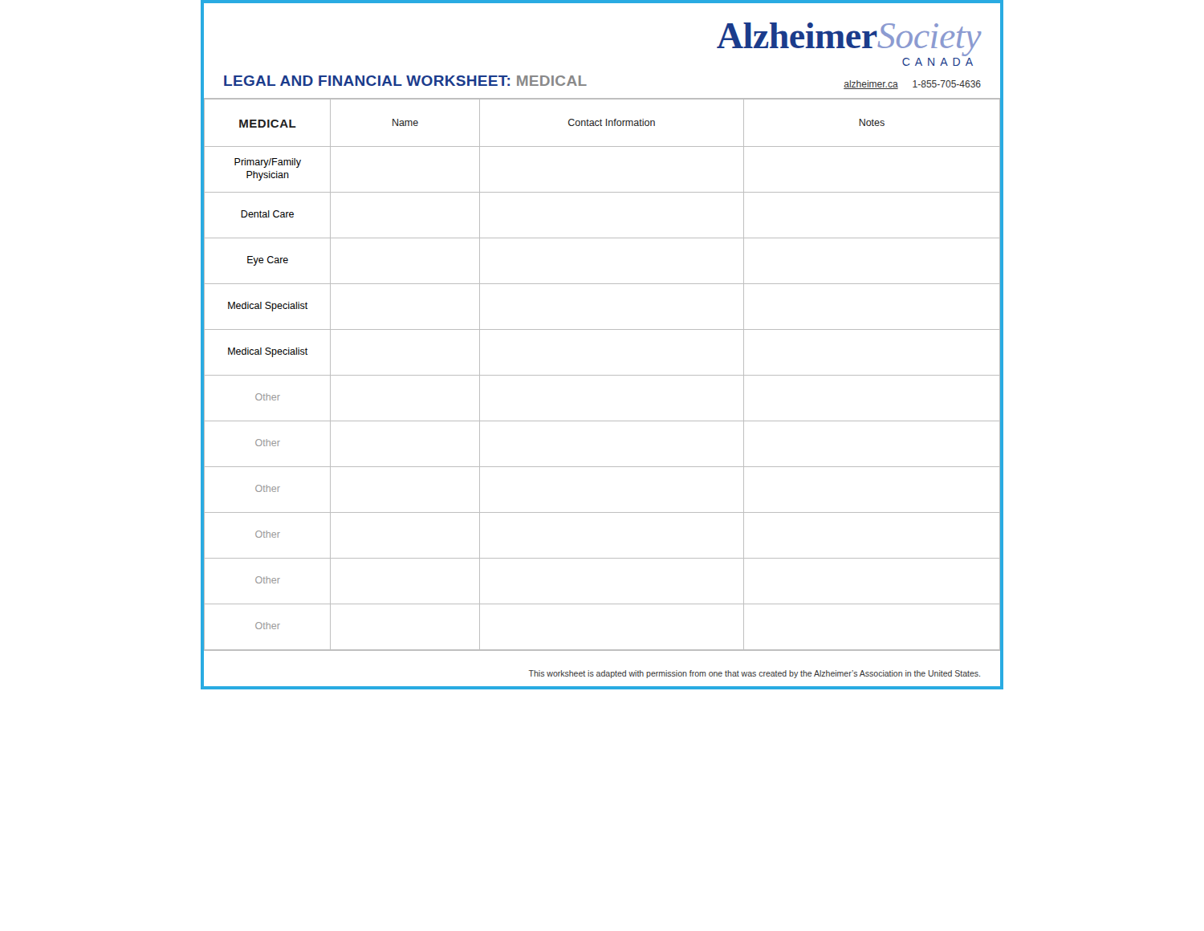Alzheimer Society
CANADA
LEGAL AND FINANCIAL WORKSHEET: MEDICAL
alzheimer.ca 1-855-705-4636
| MEDICAL | Name | Contact Information | Notes |
| --- | --- | --- | --- |
| Primary/Family Physician | | | |
| Dental Care | | | |
| Eye Care | | | |
| Medical Specialist | | | |
| Medical Specialist | | | |
| Other | | | |
| Other | | | |
| Other | | | |
| Other | | | |
| Other | | | |
| Other | | | |
This worksheet is adapted with permission from one that was created by the Alzheimer’s Association in the United States.